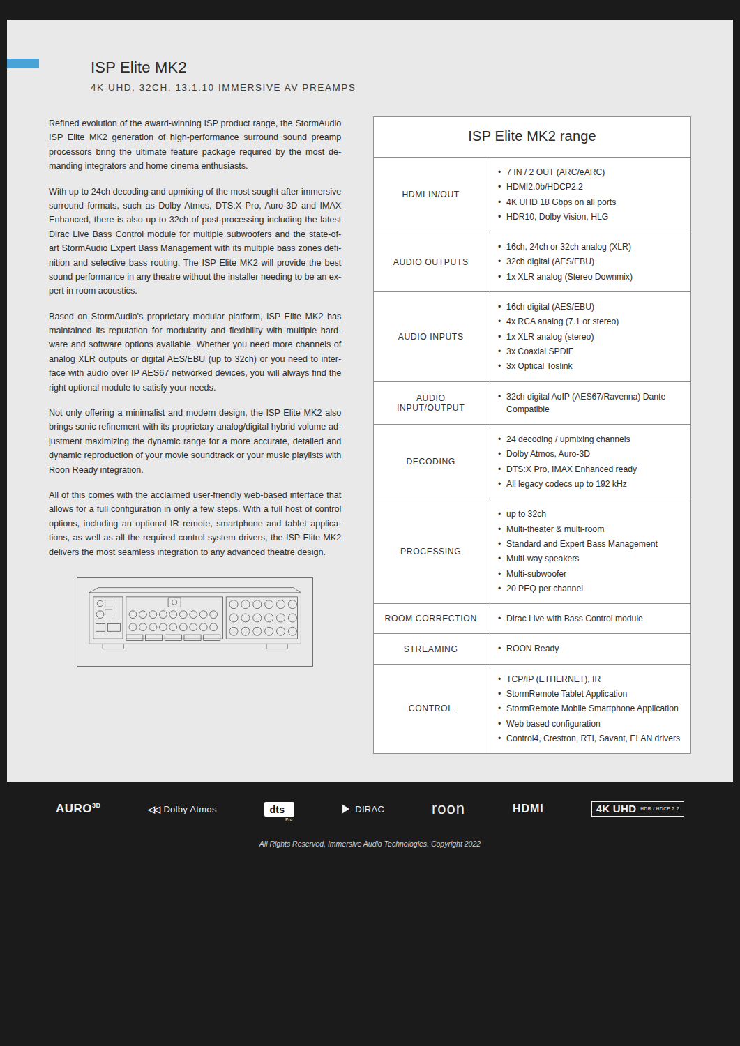ISP Elite MK2
4K UHD, 32CH, 13.1.10 Immersive AV Preamps
Refined evolution of the award-winning ISP product range, the StormAudio ISP Elite MK2 generation of high-performance surround sound preamp processors bring the ultimate feature package required by the most demanding integrators and home cinema enthusiasts.
With up to 24ch decoding and upmixing of the most sought after immersive surround formats, such as Dolby Atmos, DTS:X Pro, Auro-3D and IMAX Enhanced, there is also up to 32ch of post-processing including the latest Dirac Live Bass Control module for multiple subwoofers and the state-of-art StormAudio Expert Bass Management with its multiple bass zones definition and selective bass routing. The ISP Elite MK2 will provide the best sound performance in any theatre without the installer needing to be an expert in room acoustics.
Based on StormAudio's proprietary modular platform, ISP Elite MK2 has maintained its reputation for modularity and flexibility with multiple hardware and software options available. Whether you need more channels of analog XLR outputs or digital AES/EBU (up to 32ch) or you need to interface with audio over IP AES67 networked devices, you will always find the right optional module to satisfy your needs.
Not only offering a minimalist and modern design, the ISP Elite MK2 also brings sonic refinement with its proprietary analog/digital hybrid volume adjustment maximizing the dynamic range for a more accurate, detailed and dynamic reproduction of your movie soundtrack or your music playlists with Roon Ready integration.
All of this comes with the acclaimed user-friendly web-based interface that allows for a full configuration in only a few steps. With a full host of control options, including an optional IR remote, smartphone and tablet applications, as well as all the required control system drivers, the ISP Elite MK2 delivers the most seamless integration to any advanced theatre design.
ISP Elite MK2 range
| HDMI IN/OUT | 7 IN / 2 OUT (ARC/eARC) HDMI2.0b/HDCP2.2 4K UHD 18 Gbps on all ports HDR10, Dolby Vision, HLG |
| AUDIO OUTPUTS | 16ch, 24ch or 32ch analog (XLR) 32ch digital (AES/EBU) 1x XLR analog (Stereo Downmix) |
| AUDIO INPUTS | 16ch digital (AES/EBU) 4x RCA analog (7.1 or stereo) 1x XLR analog (stereo) 3x Coaxial SPDIF 3x Optical Toslink |
| AUDIO INPUT/OUTPUT | 32ch digital AoIP (AES67/Ravenna) Dante Compatible |
| DECODING | 24 decoding / upmixing channels Dolby Atmos, Auro-3D DTS:X Pro, IMAX Enhanced ready All legacy codecs up to 192 kHz |
| PROCESSING | up to 32ch Multi-theater & multi-room Standard and Expert Bass Management Multi-way speakers Multi-subwoofer 20 PEQ per channel |
| ROOM CORRECTION | Dirac Live with Bass Control module |
| STREAMING | ROON Ready |
| CONTROL | TCP/IP (ETHERNET), IR StormRemote Tablet Application StormRemote Mobile Smartphone Application Web based configuration Control4, Crestron, RTI, Savant, ELAN drivers |
AURO3D
◁◁Dolby Atmos
dtsPro
DIRAC
roon
HDMI
4K UHD HDR / HDCP 2.2
All Rights Reserved, Immersive Audio Technologies. Copyright 2022